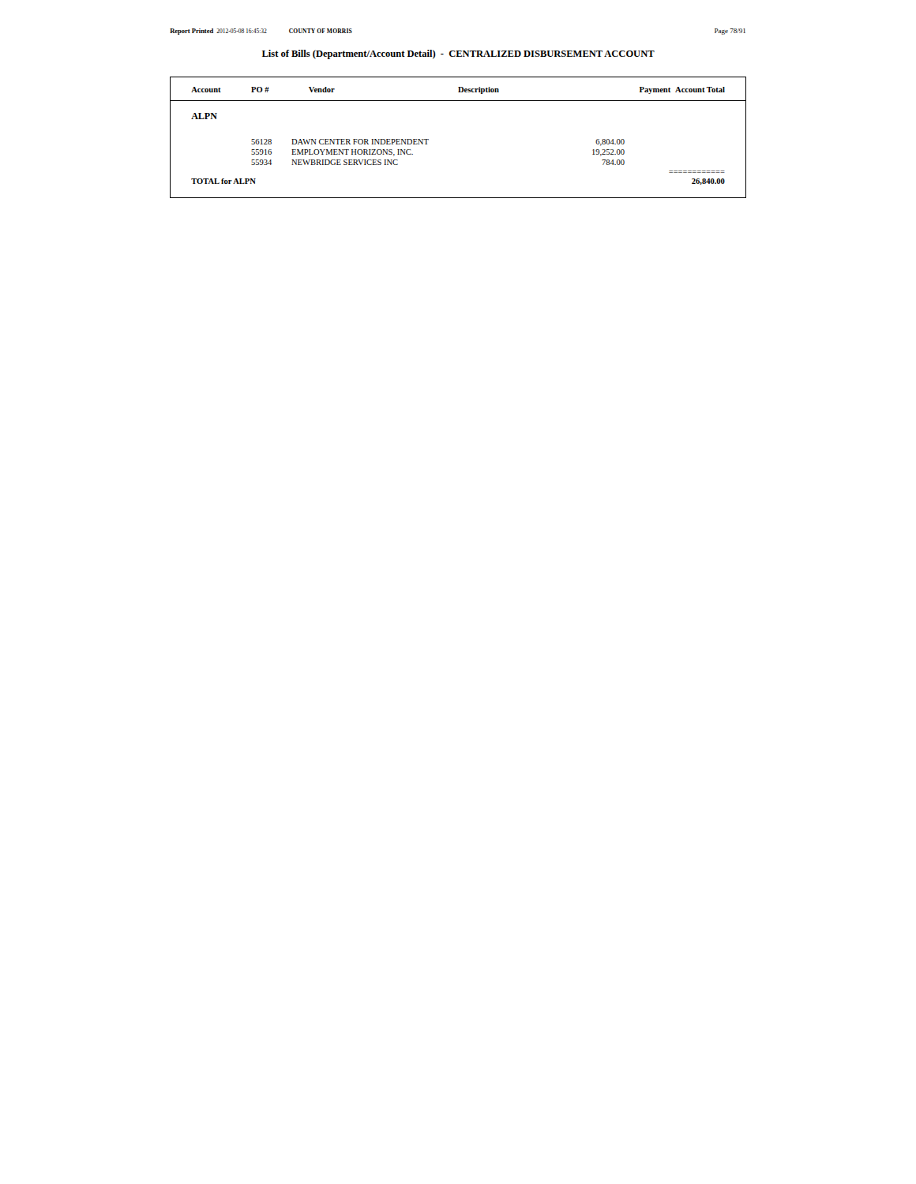Report Printed 2012-05-08 16:45:32 COUNTY OF MORRIS Page 78/91
List of Bills (Department/Account Detail) - CENTRALIZED DISBURSEMENT ACCOUNT
| Account | PO # | Vendor | Description | Payment | Account Total |
| --- | --- | --- | --- | --- | --- |
ALPN
| | 56128 | DAWN CENTER FOR INDEPENDENT | 6,804.00 | |
| | 55916 | EMPLOYMENT HORIZONS, INC. | 19,252.00 | |
| | 55934 | NEWBRIDGE SERVICES INC | 784.00 | |
============
| TOTAL for ALPN | | 26,840.00 |